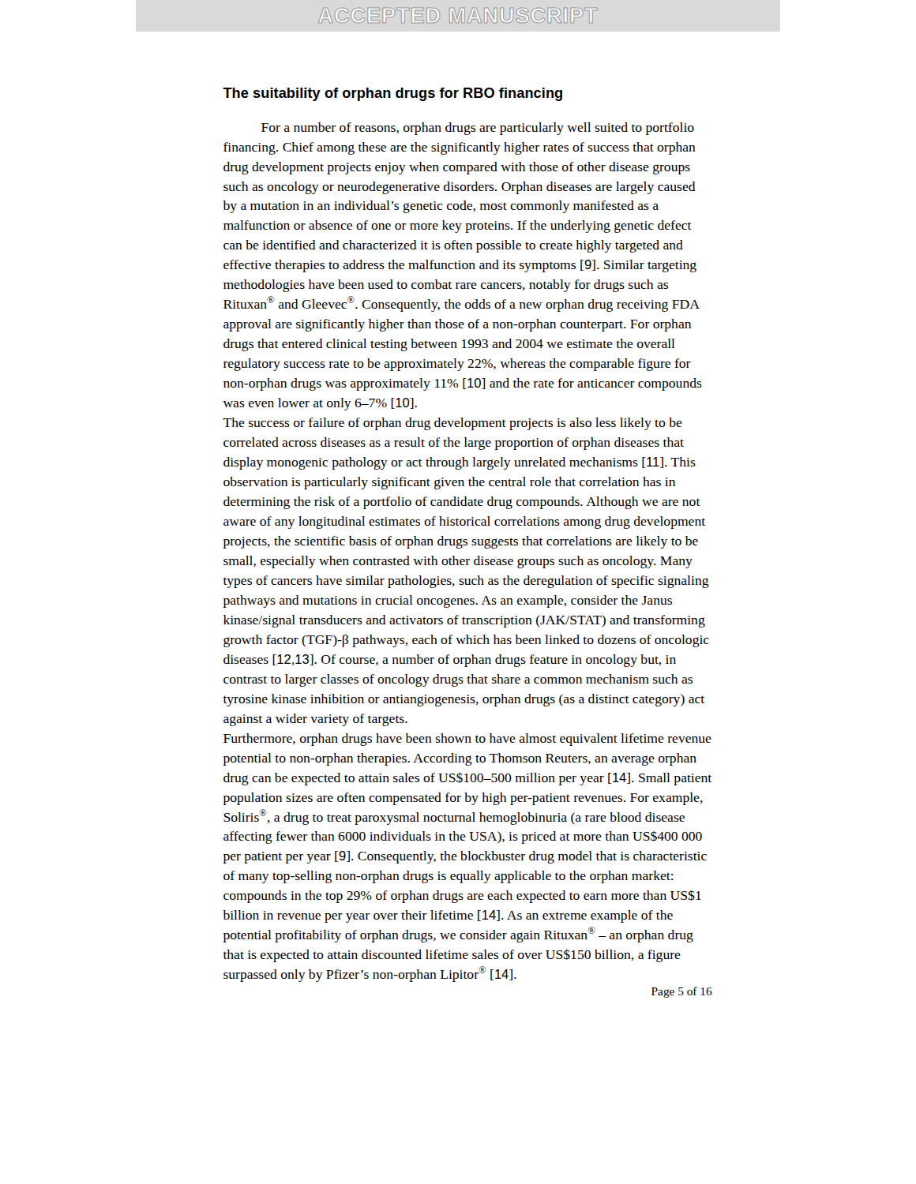ACCEPTED MANUSCRIPT
The suitability of orphan drugs for RBO financing
For a number of reasons, orphan drugs are particularly well suited to portfolio financing. Chief among these are the significantly higher rates of success that orphan drug development projects enjoy when compared with those of other disease groups such as oncology or neurodegenerative disorders. Orphan diseases are largely caused by a mutation in an individual’s genetic code, most commonly manifested as a malfunction or absence of one or more key proteins. If the underlying genetic defect can be identified and characterized it is often possible to create highly targeted and effective therapies to address the malfunction and its symptoms [9]. Similar targeting methodologies have been used to combat rare cancers, notably for drugs such as Rituxan® and Gleevec®. Consequently, the odds of a new orphan drug receiving FDA approval are significantly higher than those of a non-orphan counterpart. For orphan drugs that entered clinical testing between 1993 and 2004 we estimate the overall regulatory success rate to be approximately 22%, whereas the comparable figure for non-orphan drugs was approximately 11% [10] and the rate for anticancer compounds was even lower at only 6–7% [10].
The success or failure of orphan drug development projects is also less likely to be correlated across diseases as a result of the large proportion of orphan diseases that display monogenic pathology or act through largely unrelated mechanisms [11]. This observation is particularly significant given the central role that correlation has in determining the risk of a portfolio of candidate drug compounds. Although we are not aware of any longitudinal estimates of historical correlations among drug development projects, the scientific basis of orphan drugs suggests that correlations are likely to be small, especially when contrasted with other disease groups such as oncology. Many types of cancers have similar pathologies, such as the deregulation of specific signaling pathways and mutations in crucial oncogenes. As an example, consider the Janus kinase/signal transducers and activators of transcription (JAK/STAT) and transforming growth factor (TGF)-β pathways, each of which has been linked to dozens of oncologic diseases [12,13]. Of course, a number of orphan drugs feature in oncology but, in contrast to larger classes of oncology drugs that share a common mechanism such as tyrosine kinase inhibition or antiangiogenesis, orphan drugs (as a distinct category) act against a wider variety of targets.
Furthermore, orphan drugs have been shown to have almost equivalent lifetime revenue potential to non-orphan therapies. According to Thomson Reuters, an average orphan drug can be expected to attain sales of US$100–500 million per year [14]. Small patient population sizes are often compensated for by high per-patient revenues. For example, Soliris®, a drug to treat paroxysmal nocturnal hemoglobinuria (a rare blood disease affecting fewer than 6000 individuals in the USA), is priced at more than US$400 000 per patient per year [9]. Consequently, the blockbuster drug model that is characteristic of many top-selling non-orphan drugs is equally applicable to the orphan market: compounds in the top 29% of orphan drugs are each expected to earn more than US$1 billion in revenue per year over their lifetime [14]. As an extreme example of the potential profitability of orphan drugs, we consider again Rituxan® – an orphan drug that is expected to attain discounted lifetime sales of over US$150 billion, a figure surpassed only by Pfizer’s non-orphan Lipitor® [14].
Page 5 of 16